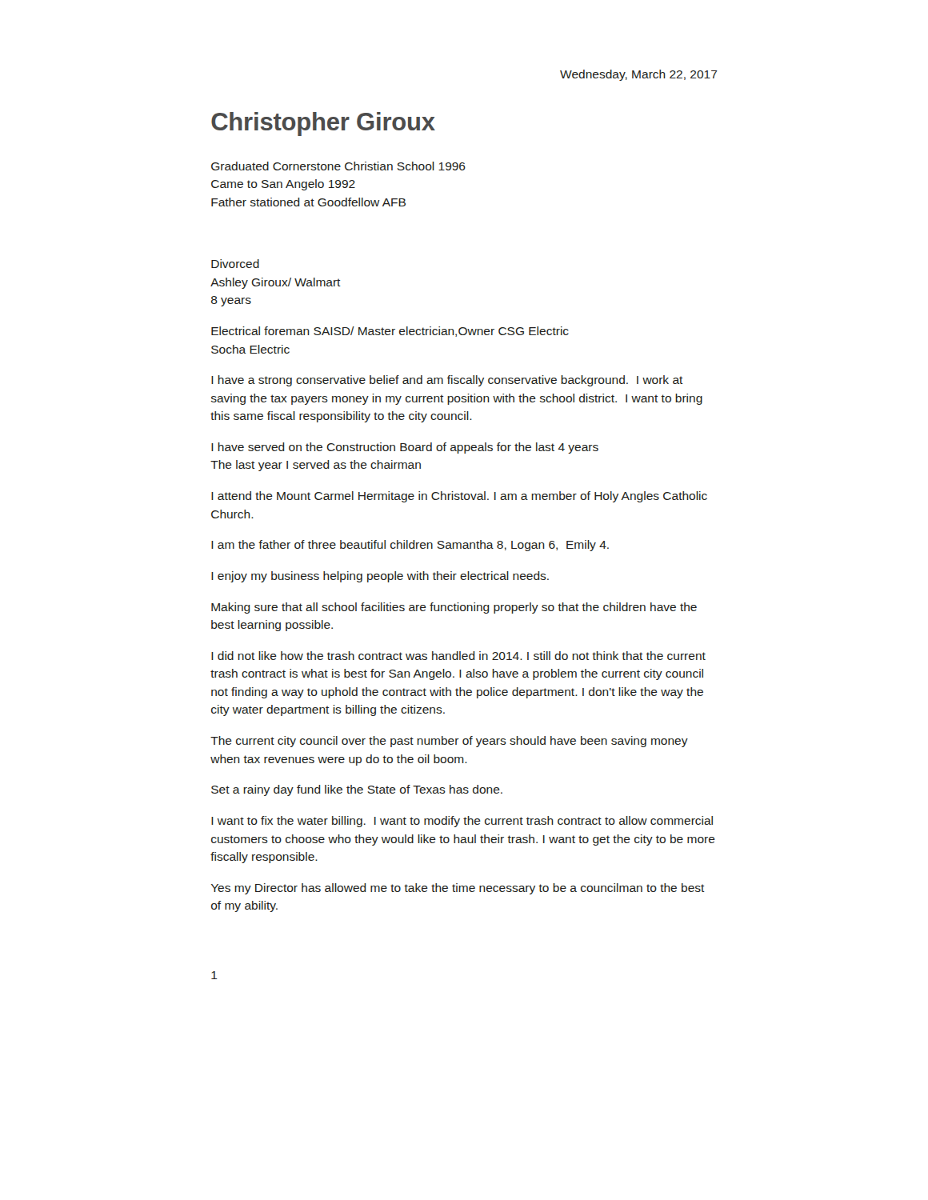Wednesday, March 22, 2017
Christopher Giroux
Graduated Cornerstone Christian School 1996
Came to San Angelo 1992
Father stationed at Goodfellow AFB
Divorced
Ashley Giroux/ Walmart
8 years
Electrical foreman SAISD/ Master electrician,Owner CSG Electric
Socha Electric
I have a strong conservative belief and am fiscally conservative background. I work at saving the tax payers money in my current position with the school district. I want to bring this same fiscal responsibility to the city council.
I have served on the Construction Board of appeals for the last 4 years
The last year I served as the chairman
I attend the Mount Carmel Hermitage in Christoval. I am a member of Holy Angles Catholic Church.
I am the father of three beautiful children Samantha 8, Logan 6, Emily 4.
I enjoy my business helping people with their electrical needs.
Making sure that all school facilities are functioning properly so that the children have the best learning possible.
I did not like how the trash contract was handled in 2014. I still do not think that the current trash contract is what is best for San Angelo. I also have a problem the current city council not finding a way to uphold the contract with the police department. I don't like the way the city water department is billing the citizens.
The current city council over the past number of years should have been saving money when tax revenues were up do to the oil boom.
Set a rainy day fund like the State of Texas has done.
I want to fix the water billing. I want to modify the current trash contract to allow commercial customers to choose who they would like to haul their trash. I want to get the city to be more fiscally responsible.
Yes my Director has allowed me to take the time necessary to be a councilman to the best of my ability.
1